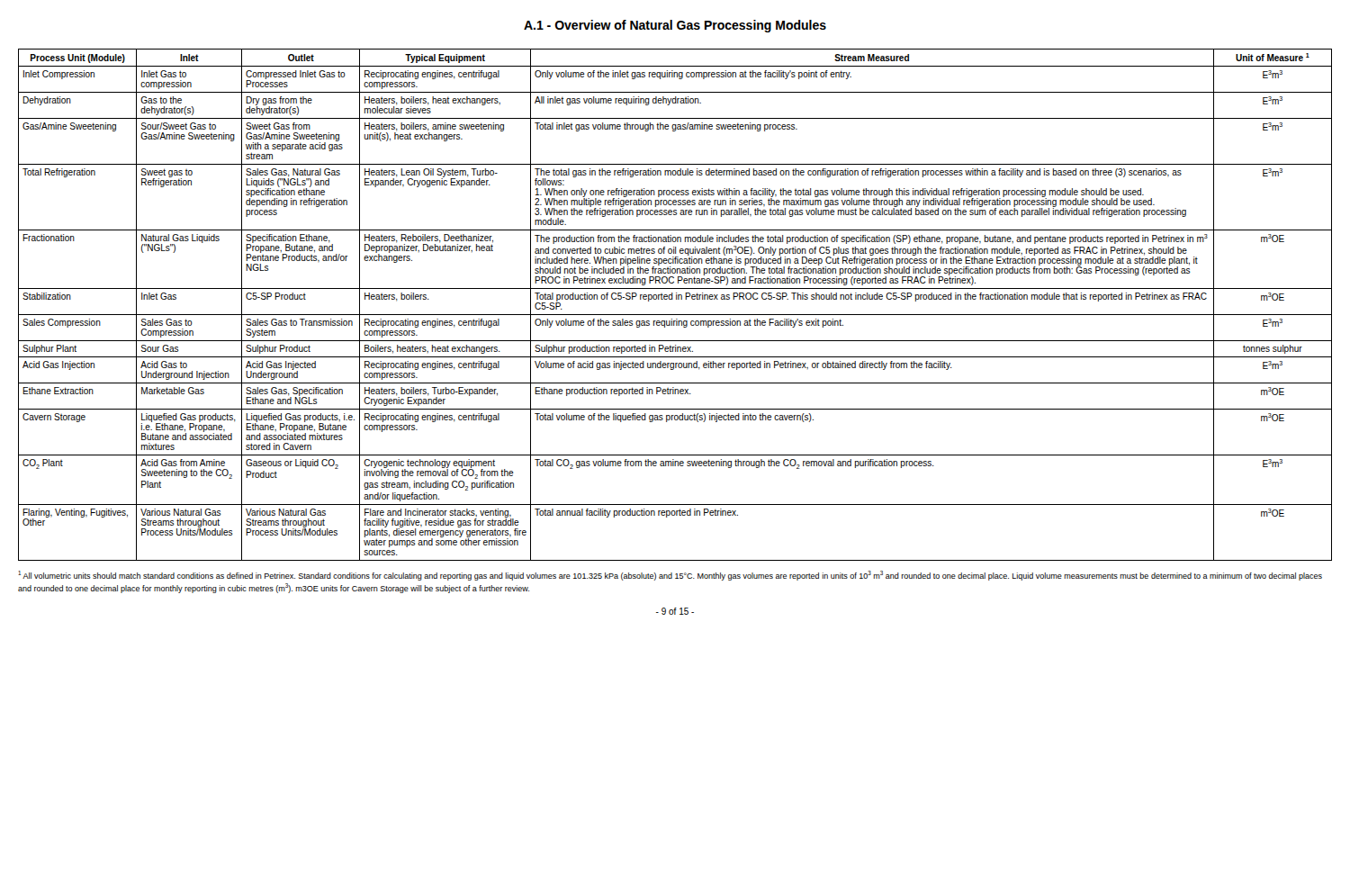A.1 - Overview of Natural Gas Processing Modules
| Process Unit (Module) | Inlet | Outlet | Typical Equipment | Stream Measured | Unit of Measure 1 |
| --- | --- | --- | --- | --- | --- |
| Inlet Compression | Inlet Gas to compression | Compressed Inlet Gas to Processes | Reciprocating engines, centrifugal compressors. | Only volume of the inlet gas requiring compression at the facility's point of entry. | E 3 m 3 |
| Dehydration | Gas to the dehydrator(s) | Dry gas from the dehydrator(s) | Heaters, boilers, heat exchangers, molecular sieves | All inlet gas volume requiring dehydration. | E 3 m 3 |
| Gas/Amine Sweetening | Sour/Sweet Gas to Gas/Amine Sweetening | Sweet Gas from Gas/Amine Sweetening with a separate acid gas stream | Heaters, boilers, amine sweetening unit(s), heat exchangers. | Total inlet gas volume through the gas/amine sweetening process. | E 3 m 3 |
| Total Refrigeration | Sweet gas to Refrigeration | Sales Gas, Natural Gas Liquids ("NGLs") and specification ethane depending in refrigeration process | Heaters, Lean Oil System, Turbo-Expander, Cryogenic Expander. | The total gas in the refrigeration module is determined based on the configuration of refrigeration processes within a facility and is based on three (3) scenarios, as follows: 1. When only one refrigeration process exists within a facility, the total gas volume through this individual refrigeration processing module should be used. 2. When multiple refrigeration processes are run in series, the maximum gas volume through any individual refrigeration processing module should be used. 3. When the refrigeration processes are run in parallel, the total gas volume must be calculated based on the sum of each parallel individual refrigeration processing module. | E 3 m 3 |
| Fractionation | Natural Gas Liquids ("NGLs") | Specification Ethane, Propane, Butane, and Pentane Products, and/or NGLs | Heaters, Reboilers, Deethanizer, Depropanizer, Debutanizer, heat exchangers. | The production from the fractionation module includes the total production of specification (SP) ethane, propane, butane, and pentane products reported in Petrinex in m 3 and converted to cubic metres of oil equivalent (m 3 OE). Only portion of C5 plus that goes through the fractionation module, reported as FRAC in Petrinex, should be included here. When pipeline specification ethane is produced in a Deep Cut Refrigeration process or in the Ethane Extraction processing module at a straddle plant, it should not be included in the fractionation production. The total fractionation production should include specification products from both: Gas Processing (reported as PROC in Petrinex excluding PROC Pentane-SP) and Fractionation Processing (reported as FRAC in Petrinex). | m 3 OE |
| Stabilization | Inlet Gas | C5-SP Product | Heaters, boilers. | Total production of C5-SP reported in Petrinex as PROC C5-SP. This should not include C5-SP produced in the fractionation module that is reported in Petrinex as FRAC C5-SP. | m 3 OE |
| Sales Compression | Sales Gas to Compression | Sales Gas to Transmission System | Reciprocating engines, centrifugal compressors. | Only volume of the sales gas requiring compression at the Facility's exit point. | E 3 m 3 |
| Sulphur Plant | Sour Gas | Sulphur Product | Boilers, heaters, heat exchangers. | Sulphur production reported in Petrinex. | tonnes sulphur |
| Acid Gas Injection | Acid Gas to Underground Injection | Acid Gas Injected Underground | Reciprocating engines, centrifugal compressors. | Volume of acid gas injected underground, either reported in Petrinex, or obtained directly from the facility. | E 3 m 3 |
| Ethane Extraction | Marketable Gas | Sales Gas, Specification Ethane and NGLs | Heaters, boilers, Turbo-Expander, Cryogenic Expander | Ethane production reported in Petrinex. | m 3 OE |
| Cavern Storage | Liquefied Gas products, i.e. Ethane, Propane, Butane and associated mixtures | Liquefied Gas products, i.e. Ethane, Propane, Butane and associated mixtures stored in Cavern | Reciprocating engines, centrifugal compressors. | Total volume of the liquefied gas product(s) injected into the cavern(s). | m 3 OE |
| CO 2 Plant | Acid Gas from Amine Sweetening to the CO 2 Plant | Gaseous or Liquid CO 2 Product | Cryogenic technology equipment involving the removal of CO 2 from the gas stream, including CO 2 purification and/or liquefaction. | Total CO 2 gas volume from the amine sweetening through the CO 2 removal and purification process. | E 3 m 3 |
| Flaring, Venting, Fugitives, Other | Various Natural Gas Streams throughout Process Units/Modules | Various Natural Gas Streams throughout Process Units/Modules | Flare and Incinerator stacks, venting, facility fugitive, residue gas for straddle plants, diesel emergency generators, fire water pumps and some other emission sources. | Total annual facility production reported in Petrinex. | m 3 OE |
1 All volumetric units should match standard conditions as defined in Petrinex. Standard conditions for calculating and reporting gas and liquid volumes are 101.325 kPa (absolute) and 15°C. Monthly gas volumes are reported in units of 103 m3 and rounded to one decimal place. Liquid volume measurements must be determined to a minimum of two decimal places and rounded to one decimal place for monthly reporting in cubic metres (m3). m3OE units for Cavern Storage will be subject of a further review.
- 9 of 15 -